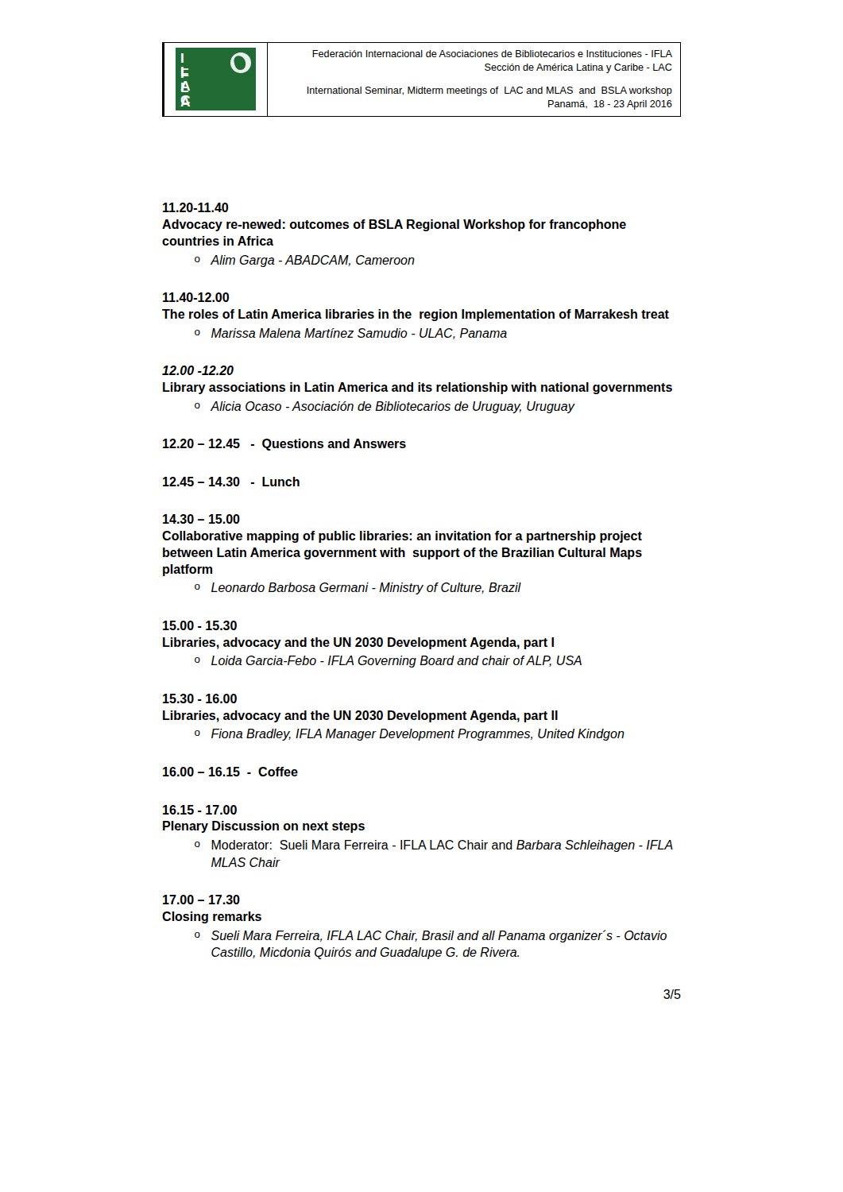I
F
L
A L
A
C
Federación Internacional de Asociaciones de Bibliotecarios e Instituciones - IFLA
Sección de América Latina y Caribe - LAC
International Seminar, Midterm meetings of LAC and MLAS and BSLA workshop
Panamá, 18 - 23 April 2016
11.20-11.40
Advocacy re-newed: outcomes of BSLA Regional Workshop for francophone countries in Africa
Alim Garga - ABADCAM, Cameroon
11.40-12.00
The roles of Latin America libraries in the region Implementation of Marrakesh treat
Marissa Malena Martínez Samudio - ULAC, Panama
12.00 -12.20
Library associations in Latin America and its relationship with national governments
Alicia Ocaso - Asociación de Bibliotecarios de Uruguay, Uruguay
12.20 – 12.45 - Questions and Answers
12.45 – 14.30 - Lunch
14.30 – 15.00
Collaborative mapping of public libraries: an invitation for a partnership project between Latin America government with support of the Brazilian Cultural Maps platform
Leonardo Barbosa Germani - Ministry of Culture, Brazil
15.00 - 15.30
Libraries, advocacy and the UN 2030 Development Agenda, part I
Loida Garcia-Febo - IFLA Governing Board and chair of ALP, USA
15.30 - 16.00
Libraries, advocacy and the UN 2030 Development Agenda, part II
Fiona Bradley, IFLA Manager Development Programmes, United Kindgon
16.00 – 16.15 - Coffee
16.15 - 17.00
Plenary Discussion on next steps
Moderator: Sueli Mara Ferreira - IFLA LAC Chair and Barbara Schleihagen - IFLA MLAS Chair
17.00 – 17.30
Closing remarks
Sueli Mara Ferreira, IFLA LAC Chair, Brasil and all Panama organizer´s - Octavio Castillo, Micdonia Quirós and Guadalupe G. de Rivera.
3/5